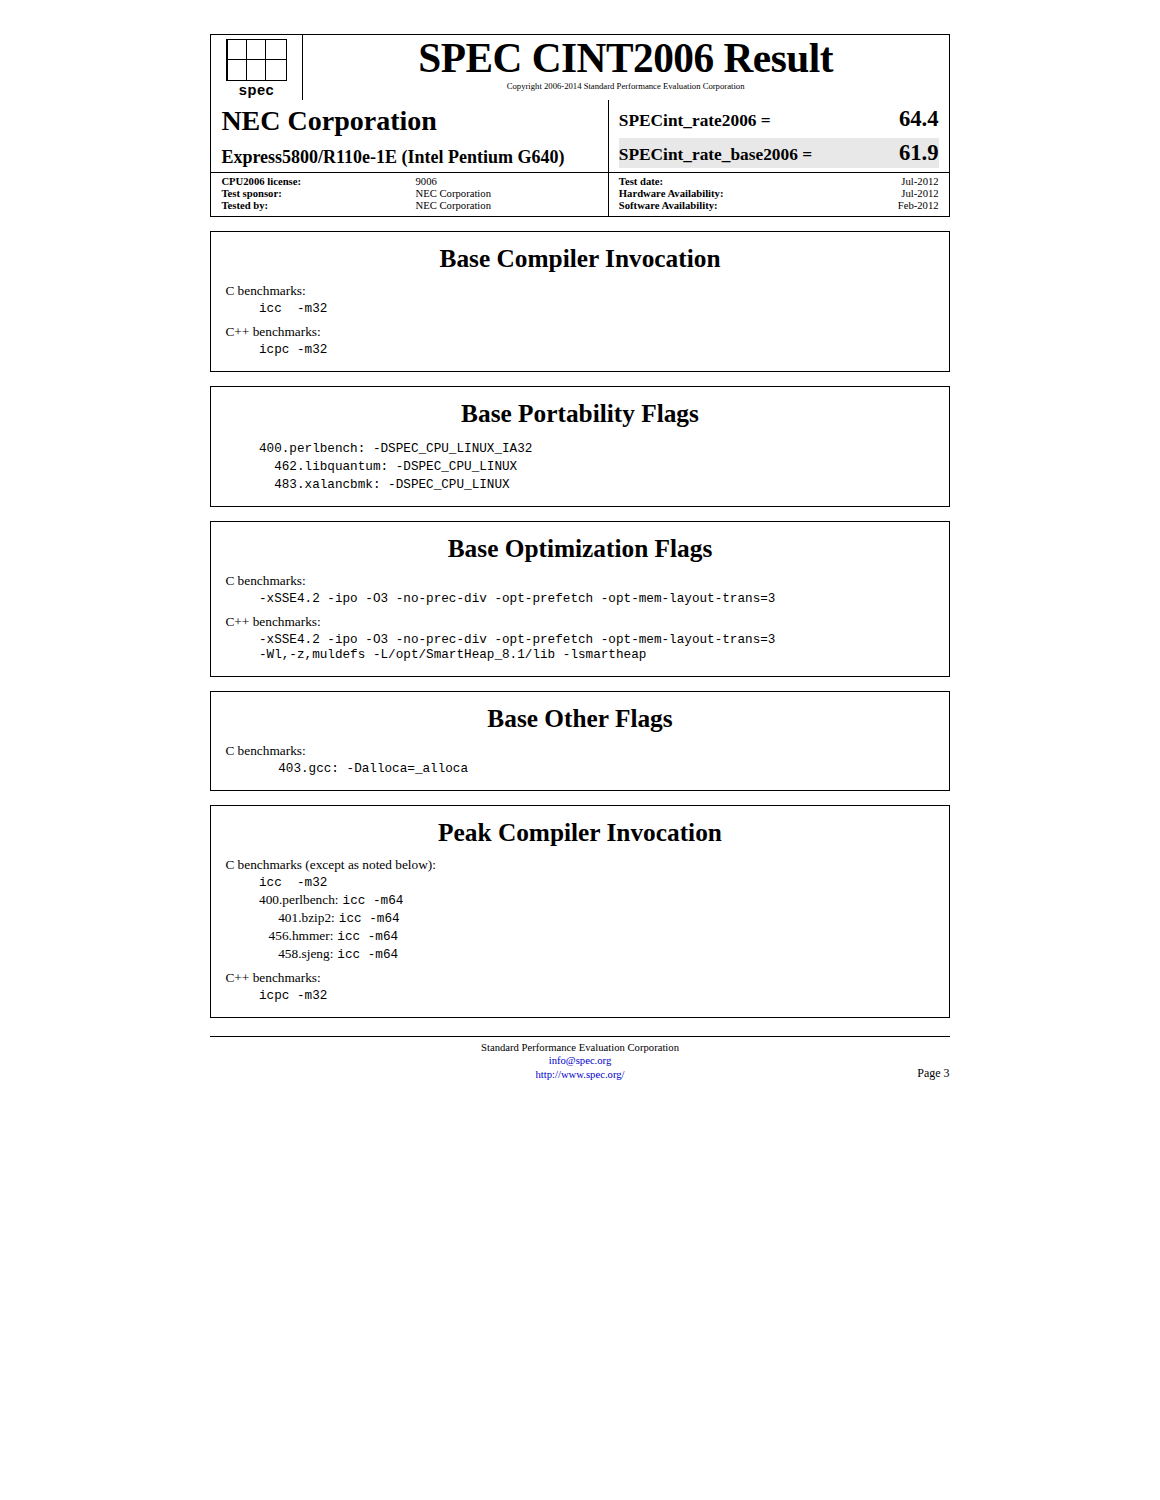spec
SPEC CINT2006 Result
Copyright 2006-2014 Standard Performance Evaluation Corporation
NEC Corporation
Express5800/R110e-1E (Intel Pentium G640)
SPECint_rate2006 =64.4
SPECint_rate_base2006 =61.9
| CPU2006 license: | 9006 |
| Test sponsor: | NEC Corporation |
| Tested by: | NEC Corporation |
| Test date: | Jul-2012 |
| Hardware Availability: | Jul-2012 |
| Software Availability: | Feb-2012 |
Base Compiler Invocation
C benchmarks:
icc  -m32
C++ benchmarks:
icpc -m32
Base Portability Flags
400.perlbench: -DSPEC_CPU_LINUX_IA32
462.libquantum: -DSPEC_CPU_LINUX
483.xalancbmk: -DSPEC_CPU_LINUX
Base Optimization Flags
C benchmarks:
-xSSE4.2 -ipo -O3 -no-prec-div -opt-prefetch -opt-mem-layout-trans=3
C++ benchmarks:
-xSSE4.2 -ipo -O3 -no-prec-div -opt-prefetch -opt-mem-layout-trans=3
-Wl,-z,muldefs -L/opt/SmartHeap_8.1/lib -lsmartheap
Base Other Flags
C benchmarks:
403.gcc: -Dalloca=_alloca
Peak Compiler Invocation
C benchmarks (except as noted below):
icc  -m32
400.perlbench: icc -m64
401.bzip2: icc -m64
456.hmmer: icc -m64
458.sjeng: icc -m64
C++ benchmarks:
icpc -m32
Standard Performance Evaluation Corporation
info@spec.org
http://www.spec.org/
Page 3